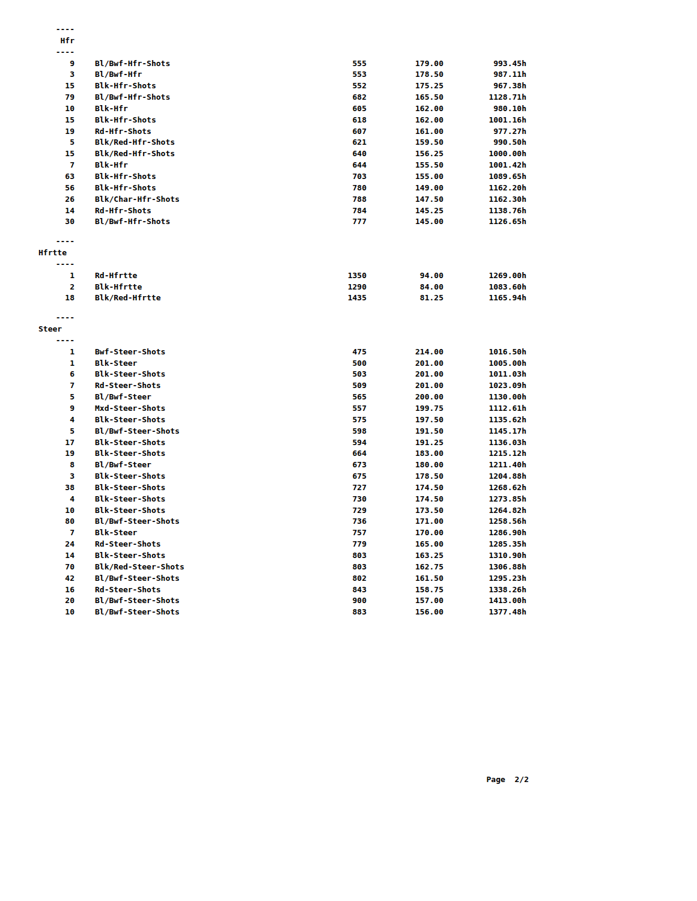| ---- | | | | |
| Hfr | | | | |
| ---- | | | | |
| 9 | Bl/Bwf-Hfr-Shots | 555 | 179.00 | 993.45h |
| 3 | Bl/Bwf-Hfr | 553 | 178.50 | 987.11h |
| 15 | Blk-Hfr-Shots | 552 | 175.25 | 967.38h |
| 79 | Bl/Bwf-Hfr-Shots | 682 | 165.50 | 1128.71h |
| 10 | Blk-Hfr | 605 | 162.00 | 980.10h |
| 15 | Blk-Hfr-Shots | 618 | 162.00 | 1001.16h |
| 19 | Rd-Hfr-Shots | 607 | 161.00 | 977.27h |
| 5 | Blk/Red-Hfr-Shots | 621 | 159.50 | 990.50h |
| 15 | Blk/Red-Hfr-Shots | 640 | 156.25 | 1000.00h |
| 7 | Blk-Hfr | 644 | 155.50 | 1001.42h |
| 63 | Blk-Hfr-Shots | 703 | 155.00 | 1089.65h |
| 56 | Blk-Hfr-Shots | 780 | 149.00 | 1162.20h |
| 26 | Blk/Char-Hfr-Shots | 788 | 147.50 | 1162.30h |
| 14 | Rd-Hfr-Shots | 784 | 145.25 | 1138.76h |
| 30 | Bl/Bwf-Hfr-Shots | 777 | 145.00 | 1126.65h |
| ---- | | | | |
| Hfrtte | | | | |
| ---- | | | | |
| 1 | Rd-Hfrtte | 1350 | 94.00 | 1269.00h |
| 2 | Blk-Hfrtte | 1290 | 84.00 | 1083.60h |
| 18 | Blk/Red-Hfrtte | 1435 | 81.25 | 1165.94h |
| ---- | | | | |
| Steer | | | | |
| ---- | | | | |
| 1 | Bwf-Steer-Shots | 475 | 214.00 | 1016.50h |
| 1 | Blk-Steer | 500 | 201.00 | 1005.00h |
| 6 | Blk-Steer-Shots | 503 | 201.00 | 1011.03h |
| 7 | Rd-Steer-Shots | 509 | 201.00 | 1023.09h |
| 5 | Bl/Bwf-Steer | 565 | 200.00 | 1130.00h |
| 9 | Mxd-Steer-Shots | 557 | 199.75 | 1112.61h |
| 4 | Blk-Steer-Shots | 575 | 197.50 | 1135.62h |
| 5 | Bl/Bwf-Steer-Shots | 598 | 191.50 | 1145.17h |
| 17 | Blk-Steer-Shots | 594 | 191.25 | 1136.03h |
| 19 | Blk-Steer-Shots | 664 | 183.00 | 1215.12h |
| 8 | Bl/Bwf-Steer | 673 | 180.00 | 1211.40h |
| 3 | Blk-Steer-Shots | 675 | 178.50 | 1204.88h |
| 38 | Blk-Steer-Shots | 727 | 174.50 | 1268.62h |
| 4 | Blk-Steer-Shots | 730 | 174.50 | 1273.85h |
| 10 | Blk-Steer-Shots | 729 | 173.50 | 1264.82h |
| 80 | Bl/Bwf-Steer-Shots | 736 | 171.00 | 1258.56h |
| 7 | Blk-Steer | 757 | 170.00 | 1286.90h |
| 24 | Rd-Steer-Shots | 779 | 165.00 | 1285.35h |
| 14 | Blk-Steer-Shots | 803 | 163.25 | 1310.90h |
| 70 | Blk/Red-Steer-Shots | 803 | 162.75 | 1306.88h |
| 42 | Bl/Bwf-Steer-Shots | 802 | 161.50 | 1295.23h |
| 16 | Rd-Steer-Shots | 843 | 158.75 | 1338.26h |
| 20 | Bl/Bwf-Steer-Shots | 900 | 157.00 | 1413.00h |
| 10 | Bl/Bwf-Steer-Shots | 883 | 156.00 | 1377.48h |
Page 2/2